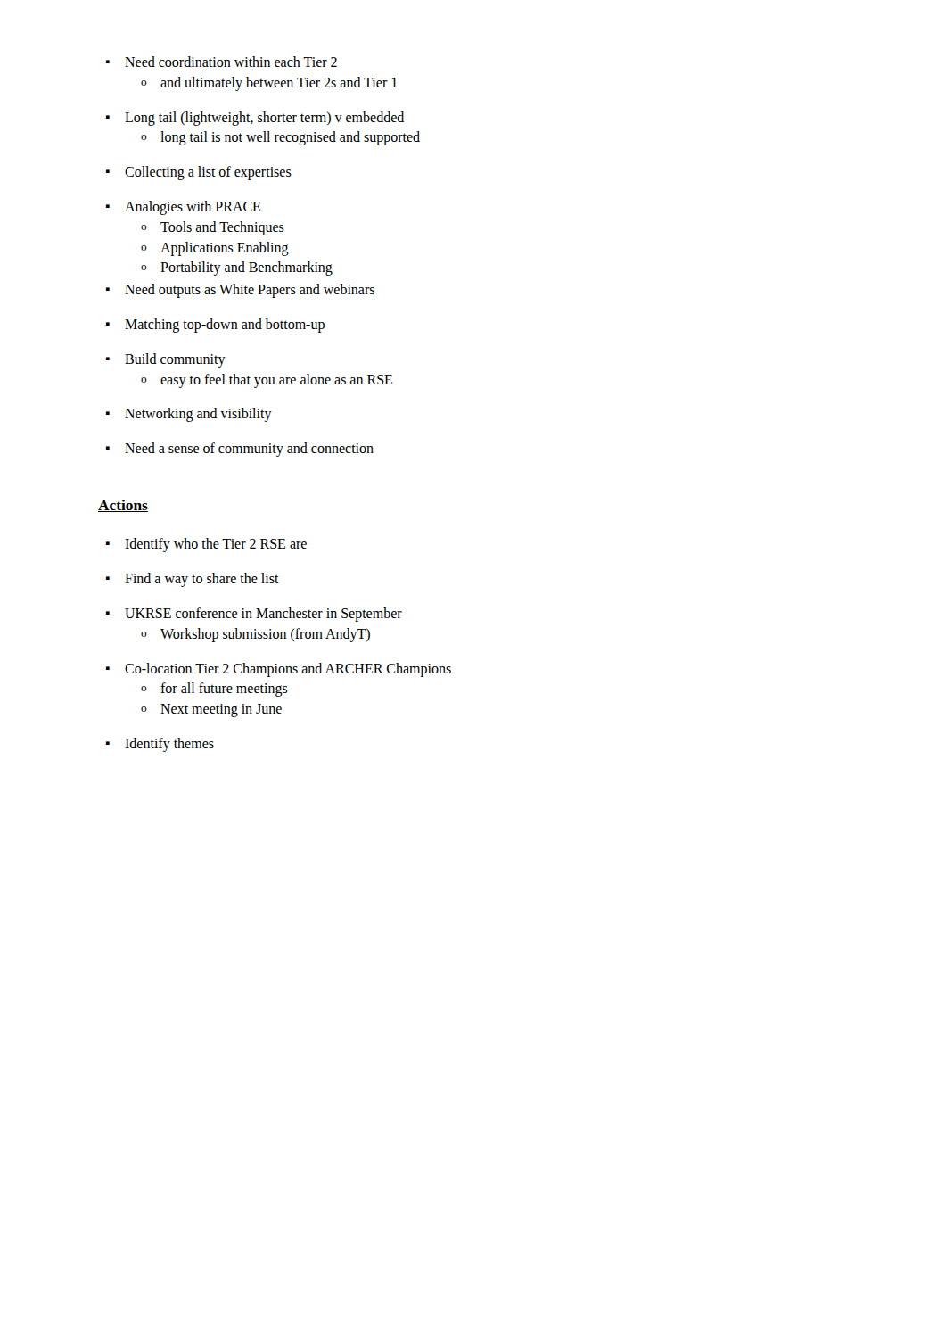Need coordination within each Tier 2
and ultimately between Tier 2s and Tier 1
Long tail (lightweight, shorter term) v embedded
long tail is not well recognised and supported
Collecting a list of expertises
Analogies with PRACE
Tools and Techniques
Applications Enabling
Portability and Benchmarking
Need outputs as White Papers and webinars
Matching top-down and bottom-up
Build community
easy to feel that you are alone as an RSE
Networking and visibility
Need a sense of community and connection
Actions
Identify who the Tier 2 RSE are
Find a way to share the list
UKRSE conference in Manchester in September
Workshop submission (from AndyT)
Co-location Tier 2 Champions and ARCHER Champions
for all future meetings
Next meeting in June
Identify themes